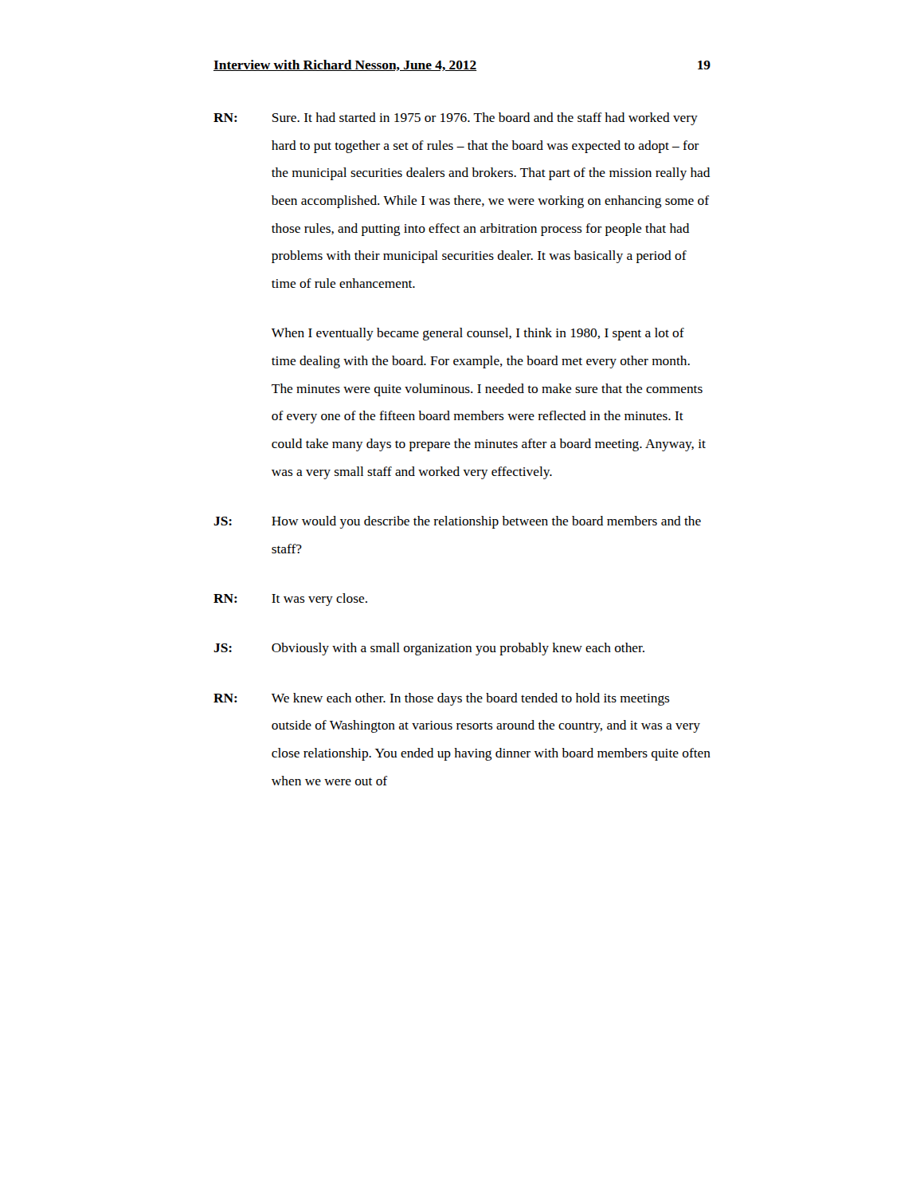Interview with Richard Nesson, June 4, 2012 19
RN:
Sure. It had started in 1975 or 1976. The board and the staff had worked very hard to put together a set of rules – that the board was expected to adopt – for the municipal securities dealers and brokers. That part of the mission really had been accomplished. While I was there, we were working on enhancing some of those rules, and putting into effect an arbitration process for people that had problems with their municipal securities dealer. It was basically a period of time of rule enhancement.
When I eventually became general counsel, I think in 1980, I spent a lot of time dealing with the board. For example, the board met every other month. The minutes were quite voluminous. I needed to make sure that the comments of every one of the fifteen board members were reflected in the minutes. It could take many days to prepare the minutes after a board meeting. Anyway, it was a very small staff and worked very effectively.
JS:
How would you describe the relationship between the board members and the staff?
RN:
It was very close.
JS:
Obviously with a small organization you probably knew each other.
RN:
We knew each other. In those days the board tended to hold its meetings outside of Washington at various resorts around the country, and it was a very close relationship. You ended up having dinner with board members quite often when we were out of